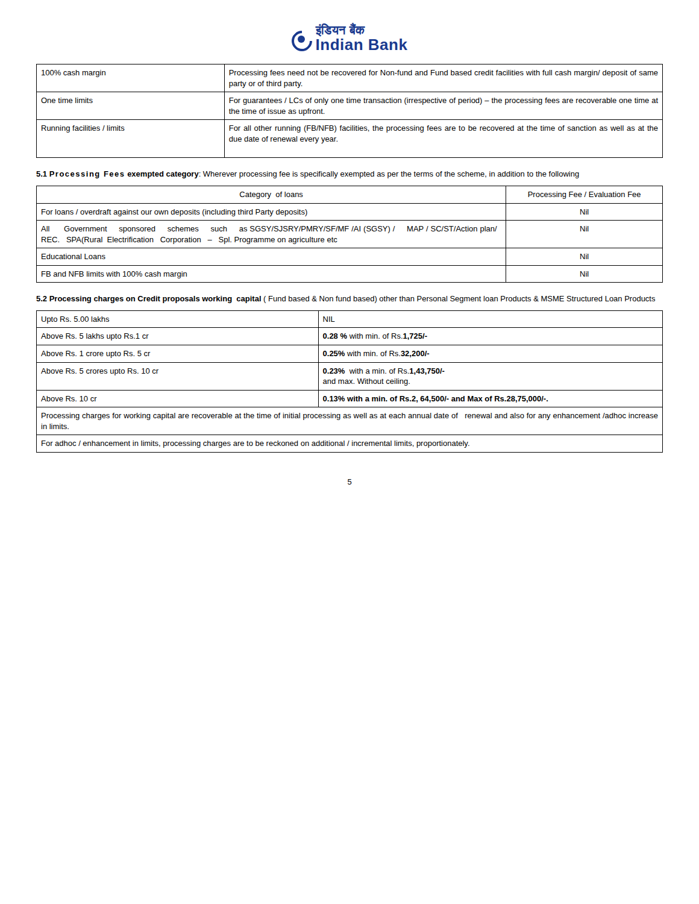इंडियन बैंक
Indian Bank
| 100% cash margin | Processing fees need not be recovered for Non-fund and Fund based credit facilities with full cash margin/ deposit of same party or of third party. |
| One time limits | For guarantees / LCs of only one time transaction (irrespective of period) – the processing fees are recoverable one time at the time of issue as upfront. |
| Running facilities / limits | For all other running (FB/NFB) facilities, the processing fees are to be recovered at the time of sanction as well as at the due date of renewal every year. |
5.1 Processing Fees exempted category: Wherever processing fee is specifically exempted as per the terms of the scheme, in addition to the following
| Category of loans | Processing Fee / Evaluation Fee |
| For loans / overdraft against our own deposits (including third Party deposits) | Nil |
| All Government sponsored schemes such as SGSY/SJSRY/PMRY/SF/MF /AI (SGSY) / MAP / SC/ST/Action plan/ REC. SPA(Rural Electrification Corporation – Spl. Programme on agriculture etc | Nil |
| Educational Loans | Nil |
| FB and NFB limits with 100% cash margin | Nil |
5.2 Processing charges on Credit proposals working capital ( Fund based & Non fund based) other than Personal Segment loan Products & MSME Structured Loan Products
| Upto Rs. 5.00 lakhs | NIL |
| Above Rs. 5 lakhs upto Rs.1 cr | 0.28 % with min. of Rs. 1,725/- |
| Above Rs. 1 crore upto Rs. 5 cr | 0.25% with min. of Rs. 32,200/- |
| Above Rs. 5 crores upto Rs. 10 cr | 0.23% with a min. of Rs. 1,43,750/- and max. Without ceiling. |
| Above Rs. 10 cr | 0.13% with a min. of Rs.2, 64,500/- and Max of Rs.28,75,000/-. |
| Processing charges for working capital are recoverable at the time of initial processing as well as at each annual date of renewal and also for any enhancement /adhoc increase in limits. |
| For adhoc / enhancement in limits, processing charges are to be reckoned on additional / incremental limits, proportionately. |
5